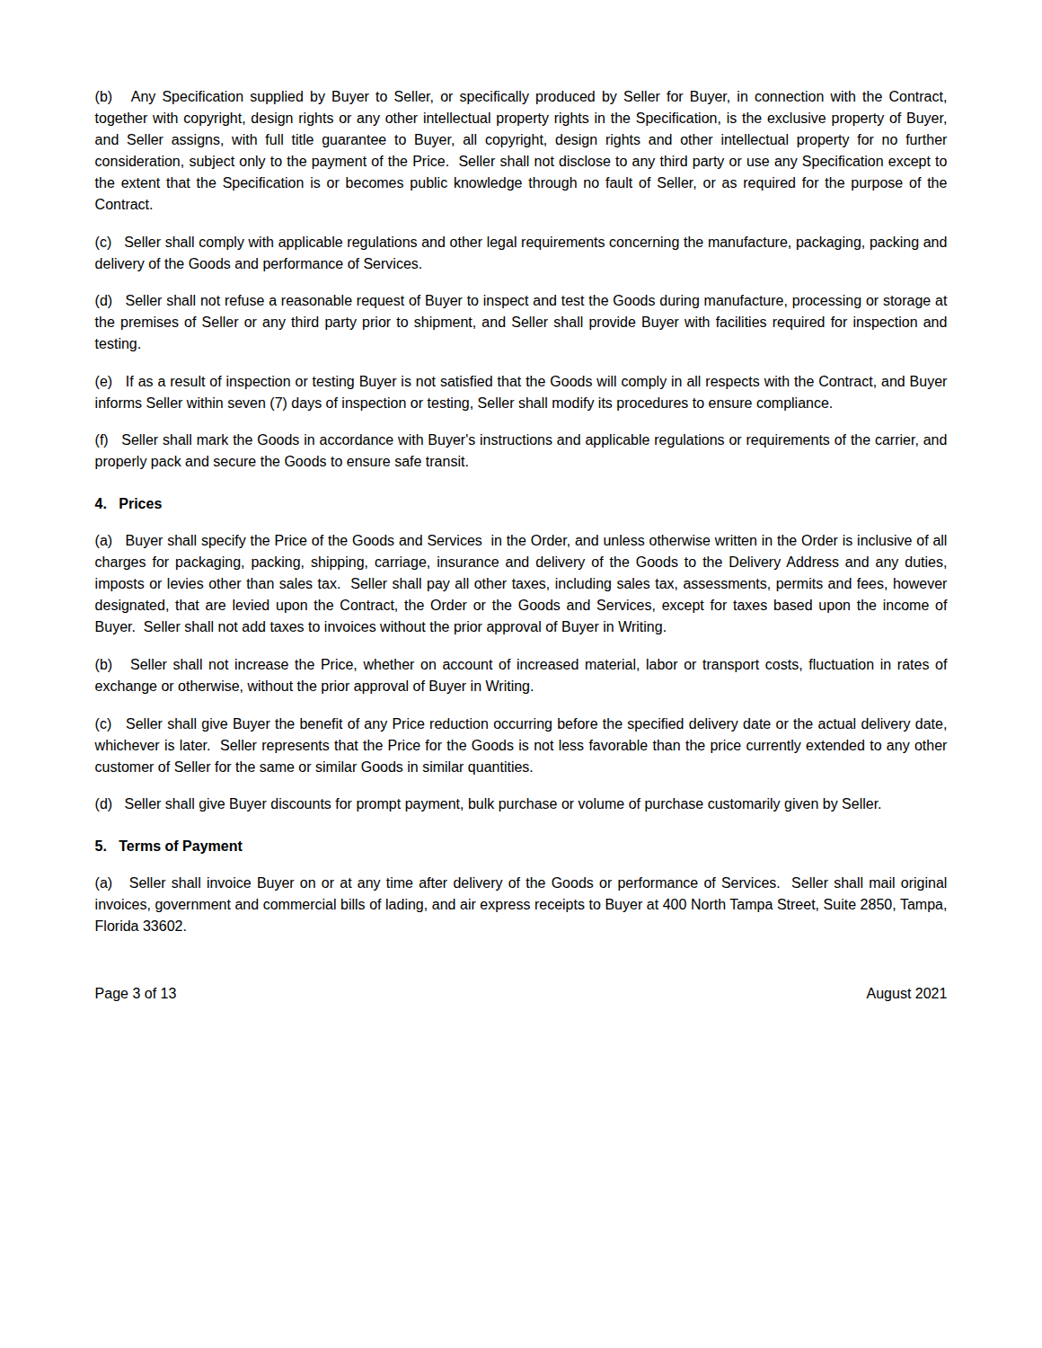(b) Any Specification supplied by Buyer to Seller, or specifically produced by Seller for Buyer, in connection with the Contract, together with copyright, design rights or any other intellectual property rights in the Specification, is the exclusive property of Buyer, and Seller assigns, with full title guarantee to Buyer, all copyright, design rights and other intellectual property for no further consideration, subject only to the payment of the Price. Seller shall not disclose to any third party or use any Specification except to the extent that the Specification is or becomes public knowledge through no fault of Seller, or as required for the purpose of the Contract.
(c) Seller shall comply with applicable regulations and other legal requirements concerning the manufacture, packaging, packing and delivery of the Goods and performance of Services.
(d) Seller shall not refuse a reasonable request of Buyer to inspect and test the Goods during manufacture, processing or storage at the premises of Seller or any third party prior to shipment, and Seller shall provide Buyer with facilities required for inspection and testing.
(e) If as a result of inspection or testing Buyer is not satisfied that the Goods will comply in all respects with the Contract, and Buyer informs Seller within seven (7) days of inspection or testing, Seller shall modify its procedures to ensure compliance.
(f) Seller shall mark the Goods in accordance with Buyer's instructions and applicable regulations or requirements of the carrier, and properly pack and secure the Goods to ensure safe transit.
4. Prices
(a) Buyer shall specify the Price of the Goods and Services in the Order, and unless otherwise written in the Order is inclusive of all charges for packaging, packing, shipping, carriage, insurance and delivery of the Goods to the Delivery Address and any duties, imposts or levies other than sales tax. Seller shall pay all other taxes, including sales tax, assessments, permits and fees, however designated, that are levied upon the Contract, the Order or the Goods and Services, except for taxes based upon the income of Buyer. Seller shall not add taxes to invoices without the prior approval of Buyer in Writing.
(b) Seller shall not increase the Price, whether on account of increased material, labor or transport costs, fluctuation in rates of exchange or otherwise, without the prior approval of Buyer in Writing.
(c) Seller shall give Buyer the benefit of any Price reduction occurring before the specified delivery date or the actual delivery date, whichever is later. Seller represents that the Price for the Goods is not less favorable than the price currently extended to any other customer of Seller for the same or similar Goods in similar quantities.
(d) Seller shall give Buyer discounts for prompt payment, bulk purchase or volume of purchase customarily given by Seller.
5. Terms of Payment
(a) Seller shall invoice Buyer on or at any time after delivery of the Goods or performance of Services. Seller shall mail original invoices, government and commercial bills of lading, and air express receipts to Buyer at 400 North Tampa Street, Suite 2850, Tampa, Florida 33602.
Page 3 of 13 August 2021